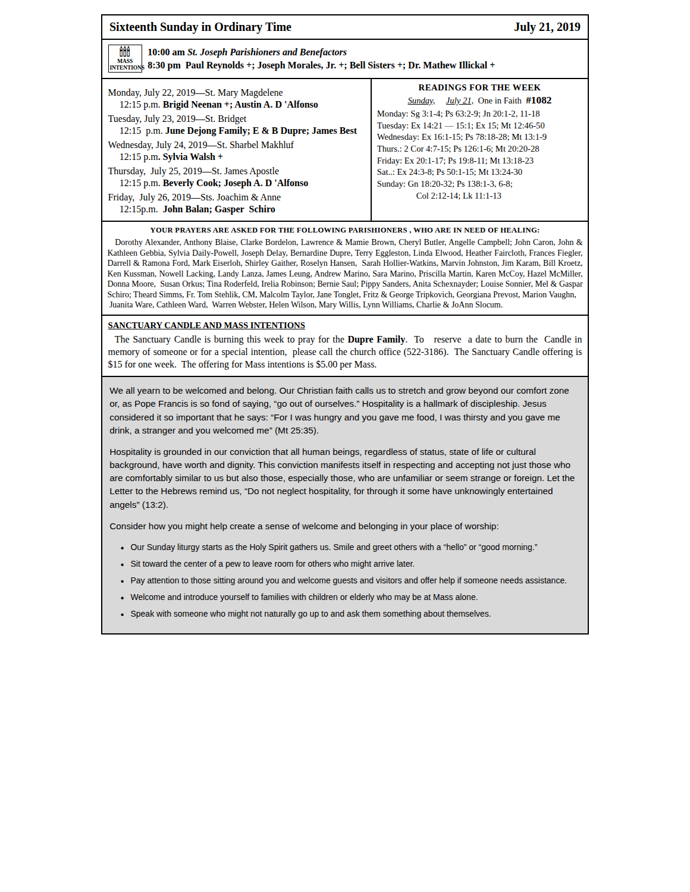Sixteenth Sunday in Ordinary Time July 21, 2019
🕯🕯🕯
MASS
INTENTIONS
10:00 am St. Joseph Parishioners and Benefactors
8:30 pm Paul Reynolds +; Joseph Morales, Jr. +; Bell Sisters +; Dr. Mathew Illickal +
Monday, July 22, 2019—St. Mary Magdelene
12:15 p.m. Brigid Neenan +; Austin A. D 'Alfonso
Tuesday, July 23, 2019—St. Bridget
12:15 p.m. June Dejong Family; E & B Dupre; James Best
Wednesday, July 24, 2019—St. Sharbel Makhluf
12:15 p.m. Sylvia Walsh +
Thursday, July 25, 2019—St. James Apostle
12:15 p.m. Beverly Cook; Joseph A. D 'Alfonso
Friday, July 26, 2019—Sts. Joachim & Anne
12:15p.m. John Balan; Gasper Schiro
READINGS FOR THE WEEK
Sunday, July 21, One in Faith #1082
Monday: Sg 3:1-4; Ps 63:2-9; Jn 20:1-2, 11-18
Tuesday: Ex 14:21 — 15:1; Ex 15; Mt 12:46-50
Wednesday: Ex 16:1-15; Ps 78:18-28; Mt 13:1-9
Thurs.: 2 Cor 4:7-15; Ps 126:1-6; Mt 20:20-28
Friday: Ex 20:1-17; Ps 19:8-11; Mt 13:18-23
Sat..: Ex 24:3-8; Ps 50:1-15; Mt 13:24-30
Sunday: Gn 18:20-32; Ps 138:1-3, 6-8;
Col 2:12-14; Lk 11:1-13
YOUR PRAYERS ARE ASKED FOR THE FOLLOWING PARISHIONERS , WHO ARE IN NEED OF HEALING:
Dorothy Alexander, Anthony Blaise, Clarke Bordelon, Lawrence & Mamie Brown, Cheryl Butler, Angelle Campbell; John Caron, John & Kathleen Gebbia, Sylvia Daily-Powell, Joseph Delay, Bernardine Dupre, Terry Eggleston, Linda Elwood, Heather Faircloth, Frances Fiegler, Darrell & Ramona Ford, Mark Eiserloh, Shirley Gaither, Roselyn Hansen, Sarah Hollier-Watkins, Marvin Johnston, Jim Karam, Bill Kroetz, Ken Kussman, Nowell Lacking, Landy Lanza, James Leung, Andrew Marino, Sara Marino, Priscilla Martin, Karen McCoy, Hazel McMiller, Donna Moore, Susan Orkus; Tina Roderfeld, Irelia Robinson; Bernie Saul; Pippy Sanders, Anita Schexnayder; Louise Sonnier, Mel & Gaspar Schiro; Theard Simms, Fr. Tom Stehlik, CM, Malcolm Taylor, Jane Tonglet, Fritz & George Tripkovich, Georgiana Prevost, Marion Vaughn,
Juanita Ware, Cathleen Ward, Warren Webster, Helen Wilson, Mary Willis, Lynn Williams, Charlie & JoAnn Slocum.
SANCTUARY CANDLE AND MASS INTENTIONS
The Sanctuary Candle is burning this week to pray for the Dupre Family. To reserve a date to burn the Candle in memory of someone or for a special intention, please call the church office (522-3186). The Sanctuary Candle offering is $15 for one week. The offering for Mass intentions is $5.00 per Mass.
We all yearn to be welcomed and belong. Our Christian faith calls us to stretch and grow beyond our comfort zone or, as Pope Francis is so fond of saying, “go out of ourselves.” Hospitality is a hallmark of discipleship. Jesus considered it so important that he says: “For I was hungry and you gave me food, I was thirsty and you gave me drink, a stranger and you welcomed me” (Mt 25:35).
Hospitality is grounded in our conviction that all human beings, regardless of status, state of life or cultural background, have worth and dignity. This conviction manifests itself in respecting and accepting not just those who are comfortably similar to us but also those, especially those, who are unfamiliar or seem strange or foreign. Let the Letter to the Hebrews remind us, “Do not neglect hospitality, for through it some have unknowingly entertained angels” (13:2).
Consider how you might help create a sense of welcome and belonging in your place of worship:
Our Sunday liturgy starts as the Holy Spirit gathers us. Smile and greet others with a “hello” or “good morning.”
Sit toward the center of a pew to leave room for others who might arrive later.
Pay attention to those sitting around you and welcome guests and visitors and offer help if someone needs assistance.
Welcome and introduce yourself to families with children or elderly who may be at Mass alone.
Speak with someone who might not naturally go up to and ask them something about themselves.